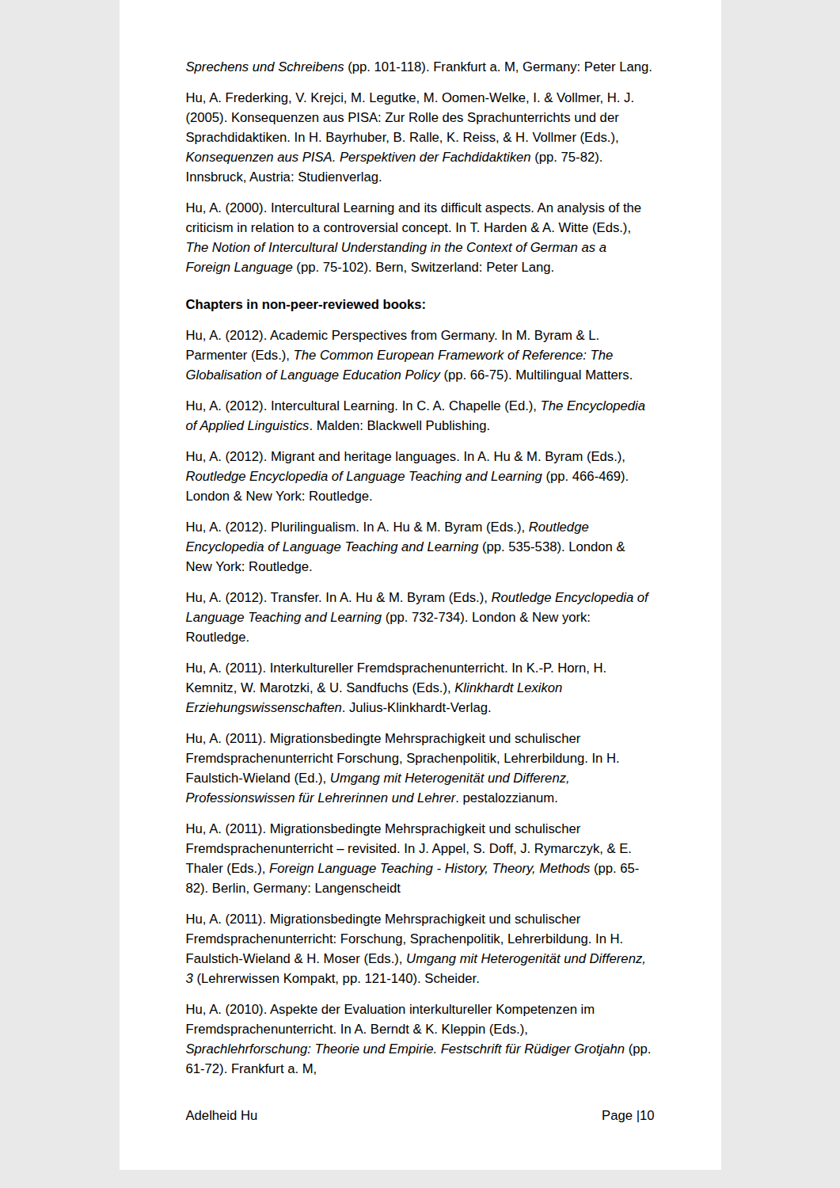Sprechens und Schreibens (pp. 101-118). Frankfurt a. M, Germany: Peter Lang.
Hu, A. Frederking, V. Krejci, M. Legutke, M. Oomen-Welke, I. & Vollmer, H. J. (2005). Konsequenzen aus PISA: Zur Rolle des Sprachunterrichts und der Sprachdidaktiken. In H. Bayrhuber, B. Ralle, K. Reiss, & H. Vollmer (Eds.), Konsequenzen aus PISA. Perspektiven der Fachdidaktiken (pp. 75-82). Innsbruck, Austria: Studienverlag.
Hu, A. (2000). Intercultural Learning and its difficult aspects. An analysis of the criticism in relation to a controversial concept. In T. Harden & A. Witte (Eds.), The Notion of Intercultural Understanding in the Context of German as a Foreign Language (pp. 75-102). Bern, Switzerland: Peter Lang.
Chapters in non-peer-reviewed books:
Hu, A. (2012). Academic Perspectives from Germany. In M. Byram & L. Parmenter (Eds.), The Common European Framework of Reference: The Globalisation of Language Education Policy (pp. 66-75). Multilingual Matters.
Hu, A. (2012). Intercultural Learning. In C. A. Chapelle (Ed.), The Encyclopedia of Applied Linguistics. Malden: Blackwell Publishing.
Hu, A. (2012). Migrant and heritage languages. In A. Hu & M. Byram (Eds.), Routledge Encyclopedia of Language Teaching and Learning (pp. 466-469). London & New York: Routledge.
Hu, A. (2012). Plurilingualism. In A. Hu & M. Byram (Eds.), Routledge Encyclopedia of Language Teaching and Learning (pp. 535-538). London & New York: Routledge.
Hu, A. (2012). Transfer. In A. Hu & M. Byram (Eds.), Routledge Encyclopedia of Language Teaching and Learning (pp. 732-734). London & New york: Routledge.
Hu, A. (2011). Interkultureller Fremdsprachenunterricht. In K.-P. Horn, H. Kemnitz, W. Marotzki, & U. Sandfuchs (Eds.), Klinkhardt Lexikon Erziehungswissenschaften. Julius-Klinkhardt-Verlag.
Hu, A. (2011). Migrationsbedingte Mehrsprachigkeit und schulischer Fremdsprachenunterricht Forschung, Sprachenpolitik, Lehrerbildung. In H. Faulstich-Wieland (Ed.), Umgang mit Heterogenität und Differenz, Professionswissen für Lehrerinnen und Lehrer. pestalozzianum.
Hu, A. (2011). Migrationsbedingte Mehrsprachigkeit und schulischer Fremdsprachenunterricht – revisited. In J. Appel, S. Doff, J. Rymarczyk, & E. Thaler (Eds.), Foreign Language Teaching - History, Theory, Methods (pp. 65-82). Berlin, Germany: Langenscheidt
Hu, A. (2011). Migrationsbedingte Mehrsprachigkeit und schulischer Fremdsprachenunterricht: Forschung, Sprachenpolitik, Lehrerbildung. In H. Faulstich-Wieland & H. Moser (Eds.), Umgang mit Heterogenität und Differenz, 3 (Lehrerwissen Kompakt, pp. 121-140). Scheider.
Hu, A. (2010). Aspekte der Evaluation interkultureller Kompetenzen im Fremdsprachenunterricht. In A. Berndt & K. Kleppin (Eds.), Sprachlehrforschung: Theorie und Empirie. Festschrift für Rüdiger Grotjahn (pp. 61-72). Frankfurt a. M,
Adelheid Hu Page |10